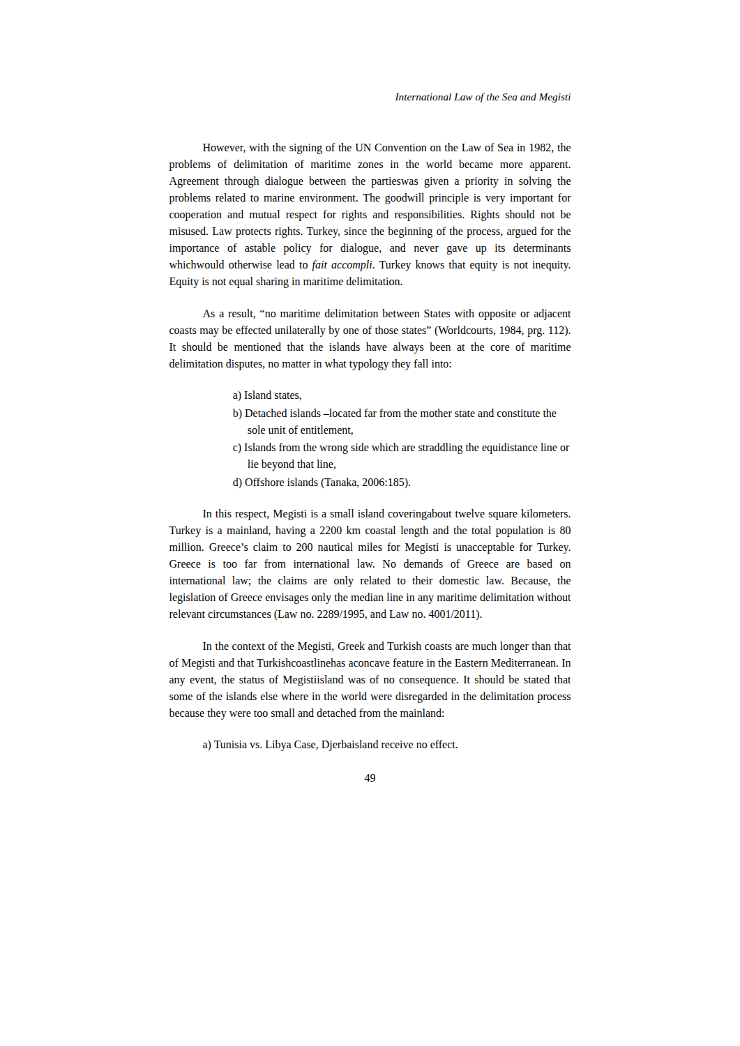International Law of the Sea and Megisti
However, with the signing of the UN Convention on the Law of Sea in 1982, the problems of delimitation of maritime zones in the world became more apparent. Agreement through dialogue between the partieswas given a priority in solving the problems related to marine environment. The goodwill principle is very important for cooperation and mutual respect for rights and responsibilities. Rights should not be misused. Law protects rights. Turkey, since the beginning of the process, argued for the importance of astable policy for dialogue, and never gave up its determinants whichwould otherwise lead to fait accompli. Turkey knows that equity is not inequity. Equity is not equal sharing in maritime delimitation.
As a result, “no maritime delimitation between States with opposite or adjacent coasts may be effected unilaterally by one of those states” (Worldcourts, 1984, prg. 112). It should be mentioned that the islands have always been at the core of maritime delimitation disputes, no matter in what typology they fall into:
a) Island states,
b) Detached islands –located far from the mother state and constitute the sole unit of entitlement,
c) Islands from the wrong side which are straddling the equidistance line or lie beyond that line,
d) Offshore islands (Tanaka, 2006:185).
In this respect, Megisti is a small island coveringabout twelve square kilometers. Turkey is a mainland, having a 2200 km coastal length and the total population is 80 million. Greece’s claim to 200 nautical miles for Megisti is unacceptable for Turkey. Greece is too far from international law. No demands of Greece are based on international law; the claims are only related to their domestic law. Because, the legislation of Greece envisages only the median line in any maritime delimitation without relevant circumstances (Law no. 2289/1995, and Law no. 4001/2011).
In the context of the Megisti, Greek and Turkish coasts are much longer than that of Megisti and that Turkishcoastlinehas aconcave feature in the Eastern Mediterranean. In any event, the status of Megistiisland was of no consequence. It should be stated that some of the islands else where in the world were disregarded in the delimitation process because they were too small and detached from the mainland:
a) Tunisia vs. Libya Case, Djerbaisland receive no effect.
49